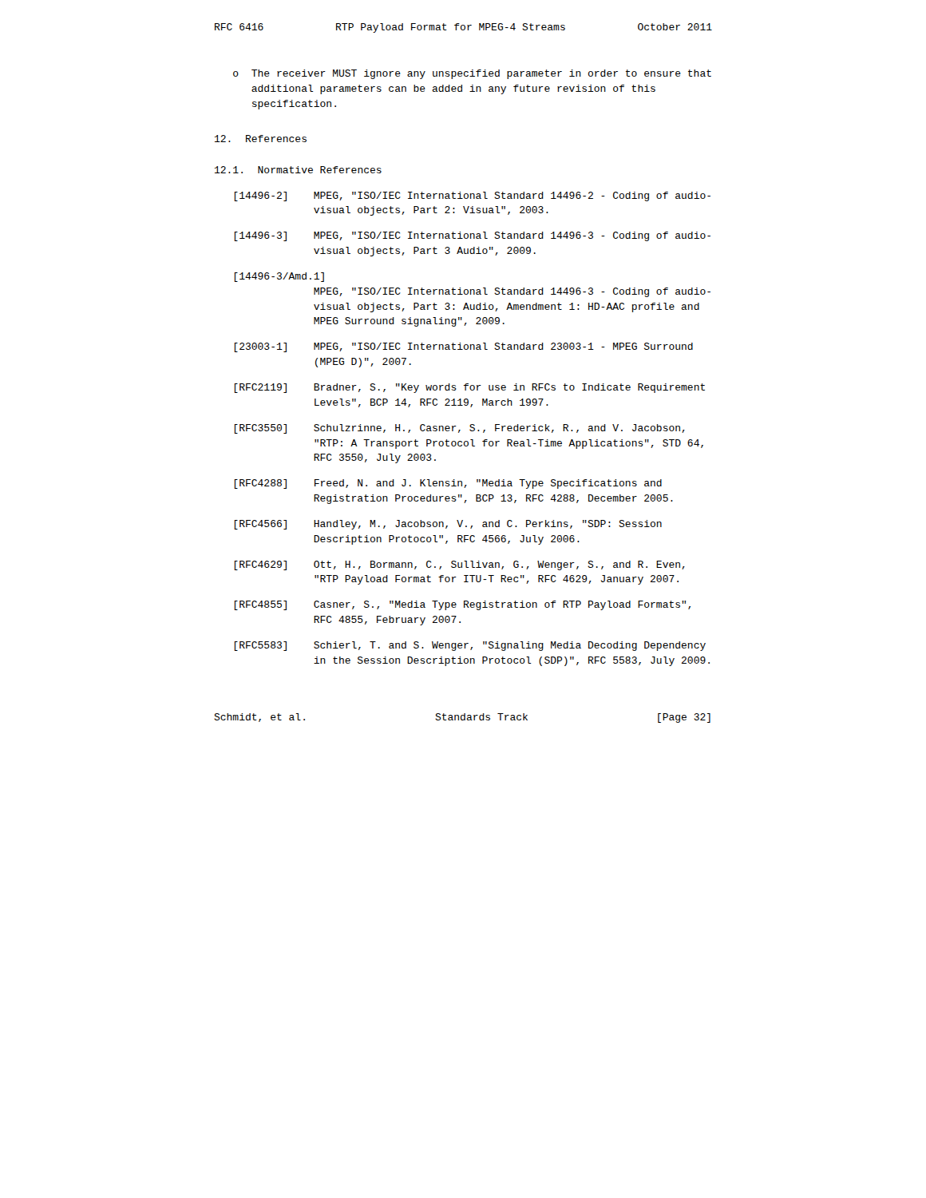RFC 6416 RTP Payload Format for MPEG-4 Streams October 2011
The receiver MUST ignore any unspecified parameter in order to ensure that additional parameters can be added in any future revision of this specification.
12. References
12.1. Normative References
[14496-2]
MPEG, "ISO/IEC International Standard 14496-2 - Coding of audio-visual objects, Part 2: Visual", 2003.
[14496-3]
MPEG, "ISO/IEC International Standard 14496-3 - Coding of audio-visual objects, Part 3 Audio", 2009.
[14496-3/Amd.1]
MPEG, "ISO/IEC International Standard 14496-3 - Coding of audio-visual objects, Part 3: Audio, Amendment 1: HD-AAC profile and MPEG Surround signaling", 2009.
[23003-1]
MPEG, "ISO/IEC International Standard 23003-1 - MPEG Surround (MPEG D)", 2007.
[RFC2119]
Bradner, S., "Key words for use in RFCs to Indicate Requirement Levels", BCP 14, RFC 2119, March 1997.
[RFC3550]
Schulzrinne, H., Casner, S., Frederick, R., and V. Jacobson, "RTP: A Transport Protocol for Real-Time Applications", STD 64, RFC 3550, July 2003.
[RFC4288]
Freed, N. and J. Klensin, "Media Type Specifications and Registration Procedures", BCP 13, RFC 4288, December 2005.
[RFC4566]
Handley, M., Jacobson, V., and C. Perkins, "SDP: Session Description Protocol", RFC 4566, July 2006.
[RFC4629]
Ott, H., Bormann, C., Sullivan, G., Wenger, S., and R. Even, "RTP Payload Format for ITU-T Rec", RFC 4629, January 2007.
[RFC4855]
Casner, S., "Media Type Registration of RTP Payload Formats", RFC 4855, February 2007.
[RFC5583]
Schierl, T. and S. Wenger, "Signaling Media Decoding Dependency in the Session Description Protocol (SDP)", RFC 5583, July 2009.
Schmidt, et al. Standards Track [Page 32]